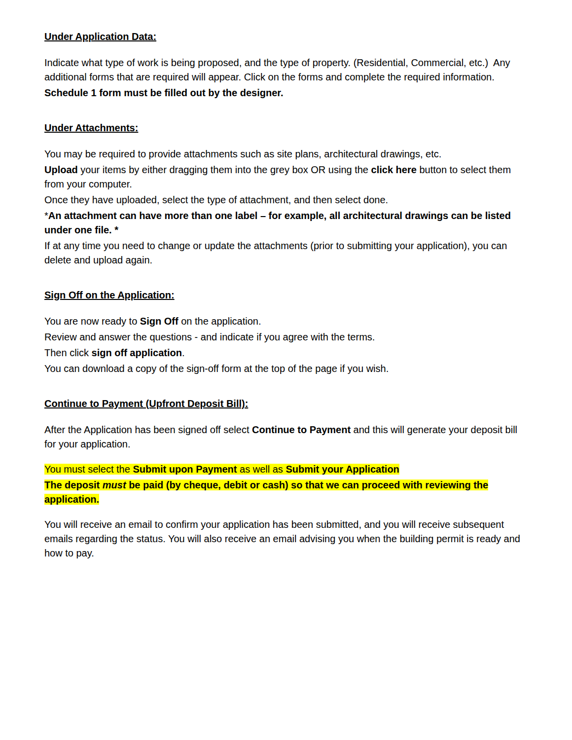Under Application Data:
Indicate what type of work is being proposed, and the type of property. (Residential, Commercial, etc.) Any additional forms that are required will appear. Click on the forms and complete the required information.
Schedule 1 form must be filled out by the designer.
Under Attachments:
You may be required to provide attachments such as site plans, architectural drawings, etc.
Upload your items by either dragging them into the grey box OR using the click here button to select them from your computer.
Once they have uploaded, select the type of attachment, and then select done.
*An attachment can have more than one label – for example, all architectural drawings can be listed under one file. *
If at any time you need to change or update the attachments (prior to submitting your application), you can delete and upload again.
Sign Off on the Application:
You are now ready to Sign Off on the application.
Review and answer the questions - and indicate if you agree with the terms.
Then click sign off application.
You can download a copy of the sign-off form at the top of the page if you wish.
Continue to Payment (Upfront Deposit Bill):
After the Application has been signed off select Continue to Payment and this will generate your deposit bill for your application.
You must select the Submit upon Payment as well as Submit your Application
The deposit must be paid (by cheque, debit or cash) so that we can proceed with reviewing the application.
You will receive an email to confirm your application has been submitted, and you will receive subsequent emails regarding the status. You will also receive an email advising you when the building permit is ready and how to pay.